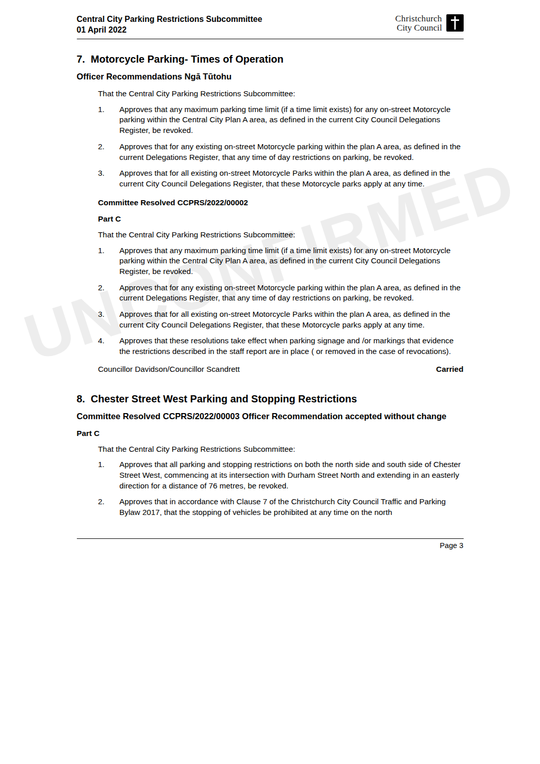UNCONFIRMED
Central City Parking Restrictions Subcommittee
01 April 2022
Christchurch City Council
7. Motorcycle Parking- Times of Operation
Officer Recommendations Ngā Tūtohu
That the Central City Parking Restrictions Subcommittee:
Approves that any maximum parking time limit (if a time limit exists) for any on-street Motorcycle parking within the Central City Plan A area, as defined in the current City Council Delegations Register, be revoked.
Approves that for any existing on-street Motorcycle parking within the plan A area, as defined in the current Delegations Register, that any time of day restrictions on parking, be revoked.
Approves that for all existing on-street Motorcycle Parks within the plan A area, as defined in the current City Council Delegations Register, that these Motorcycle parks apply at any time.
Committee Resolved CCPRS/2022/00002
Part C
That the Central City Parking Restrictions Subcommittee:
Approves that any maximum parking time limit (if a time limit exists) for any on-street Motorcycle parking within the Central City Plan A area, as defined in the current City Council Delegations Register, be revoked.
Approves that for any existing on-street Motorcycle parking within the plan A area, as defined in the current Delegations Register, that any time of day restrictions on parking, be revoked.
Approves that for all existing on-street Motorcycle Parks within the plan A area, as defined in the current City Council Delegations Register, that these Motorcycle parks apply at any time.
Approves that these resolutions take effect when parking signage and /or markings that evidence the restrictions described in the staff report are in place ( or removed in the case of revocations).
Councillor Davidson/Councillor Scandrett
Carried
8. Chester Street West Parking and Stopping Restrictions
Committee Resolved CCPRS/2022/00003 Officer Recommendation accepted without change
Part C
That the Central City Parking Restrictions Subcommittee:
Approves that all parking and stopping restrictions on both the north side and south side of Chester Street West, commencing at its intersection with Durham Street North and extending in an easterly direction for a distance of 76 metres, be revoked.
Approves that in accordance with Clause 7 of the Christchurch City Council Traffic and Parking Bylaw 2017, that the stopping of vehicles be prohibited at any time on the north
Page 3